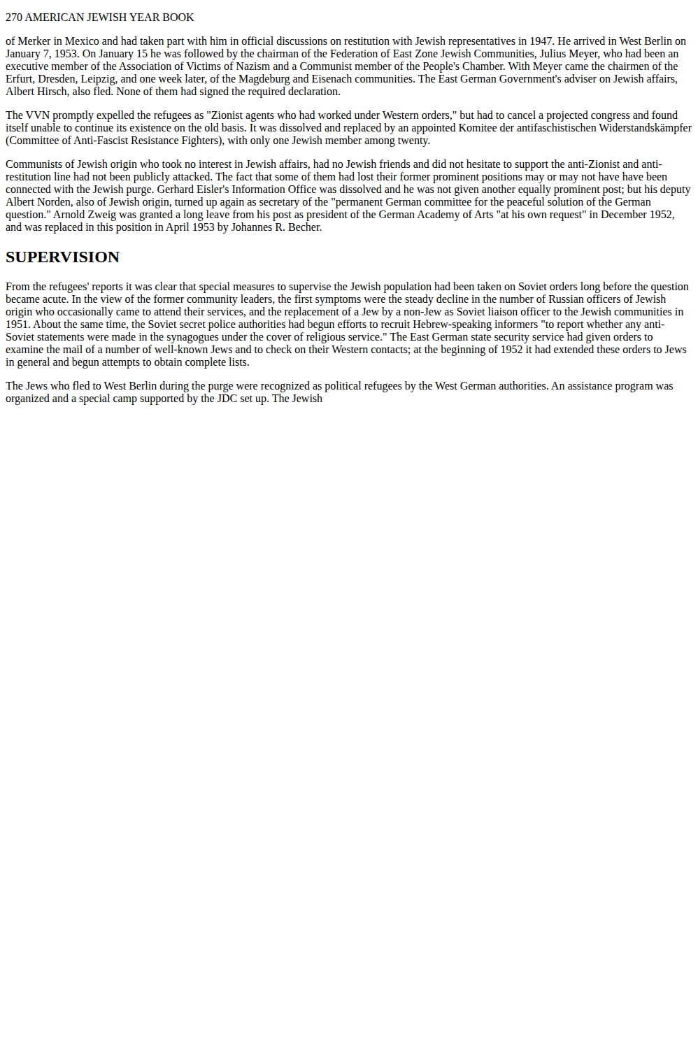270 AMERICAN JEWISH YEAR BOOK
of Merker in Mexico and had taken part with him in official discussions on restitution with Jewish representatives in 1947. He arrived in West Berlin on January 7, 1953. On January 15 he was followed by the chairman of the Federation of East Zone Jewish Communities, Julius Meyer, who had been an executive member of the Association of Victims of Nazism and a Communist member of the People's Chamber. With Meyer came the chairmen of the Erfurt, Dresden, Leipzig, and one week later, of the Magdeburg and Eisenach communities. The East German Government's adviser on Jewish affairs, Albert Hirsch, also fled. None of them had signed the required declaration.
The VVN promptly expelled the refugees as "Zionist agents who had worked under Western orders," but had to cancel a projected congress and found itself unable to continue its existence on the old basis. It was dissolved and replaced by an appointed Komitee der antifaschistischen Widerstandskämpfer (Committee of Anti-Fascist Resistance Fighters), with only one Jewish member among twenty.
Communists of Jewish origin who took no interest in Jewish affairs, had no Jewish friends and did not hesitate to support the anti-Zionist and anti-restitution line had not been publicly attacked. The fact that some of them had lost their former prominent positions may or may not have have been connected with the Jewish purge. Gerhard Eisler's Information Office was dissolved and he was not given another equally prominent post; but his deputy Albert Norden, also of Jewish origin, turned up again as secretary of the "permanent German committee for the peaceful solution of the German question." Arnold Zweig was granted a long leave from his post as president of the German Academy of Arts "at his own request" in December 1952, and was replaced in this position in April 1953 by Johannes R. Becher.
SUPERVISION
From the refugees' reports it was clear that special measures to supervise the Jewish population had been taken on Soviet orders long before the question became acute. In the view of the former community leaders, the first symptoms were the steady decline in the number of Russian officers of Jewish origin who occasionally came to attend their services, and the replacement of a Jew by a non-Jew as Soviet liaison officer to the Jewish communities in 1951. About the same time, the Soviet secret police authorities had begun efforts to recruit Hebrew-speaking informers "to report whether any anti-Soviet statements were made in the synagogues under the cover of religious service." The East German state security service had given orders to examine the mail of a number of well-known Jews and to check on their Western contacts; at the beginning of 1952 it had extended these orders to Jews in general and begun attempts to obtain complete lists.
The Jews who fled to West Berlin during the purge were recognized as political refugees by the West German authorities. An assistance program was organized and a special camp supported by the JDC set up. The Jewish